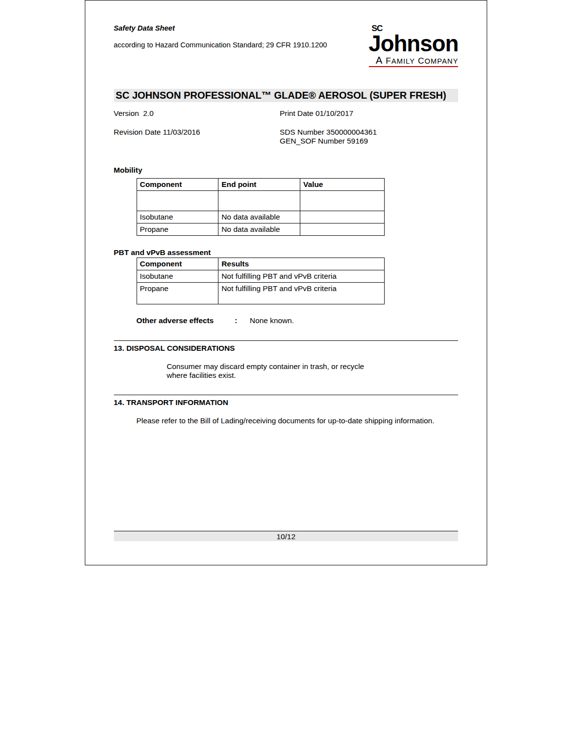Safety Data Sheet
according to Hazard Communication Standard; 29 CFR 1910.1200
SC Johnson A FAMILY COMPANY
SC JOHNSON PROFESSIONAL™ GLADE® AEROSOL (SUPER FRESH)
| Version 2.0 | Print Date 01/10/2017 |
| Revision Date 11/03/2016 | SDS Number 350000004361 GEN_SOF Number 59169 |
Mobility
| Component | End point | Value |
| --- | --- | --- |
| Isobutane | No data available | |
| Propane | No data available | |
PBT and vPvB assessment
| Component | Results |
| --- | --- |
| Isobutane | Not fulfilling PBT and vPvB criteria |
| Propane | Not fulfilling PBT and vPvB criteria |
Other adverse effects: None known.
13. DISPOSAL CONSIDERATIONS
Consumer may discard empty container in trash, or recycle
where facilities exist.
14. TRANSPORT INFORMATION
Please refer to the Bill of Lading/receiving documents for up-to-date shipping information.
10/12